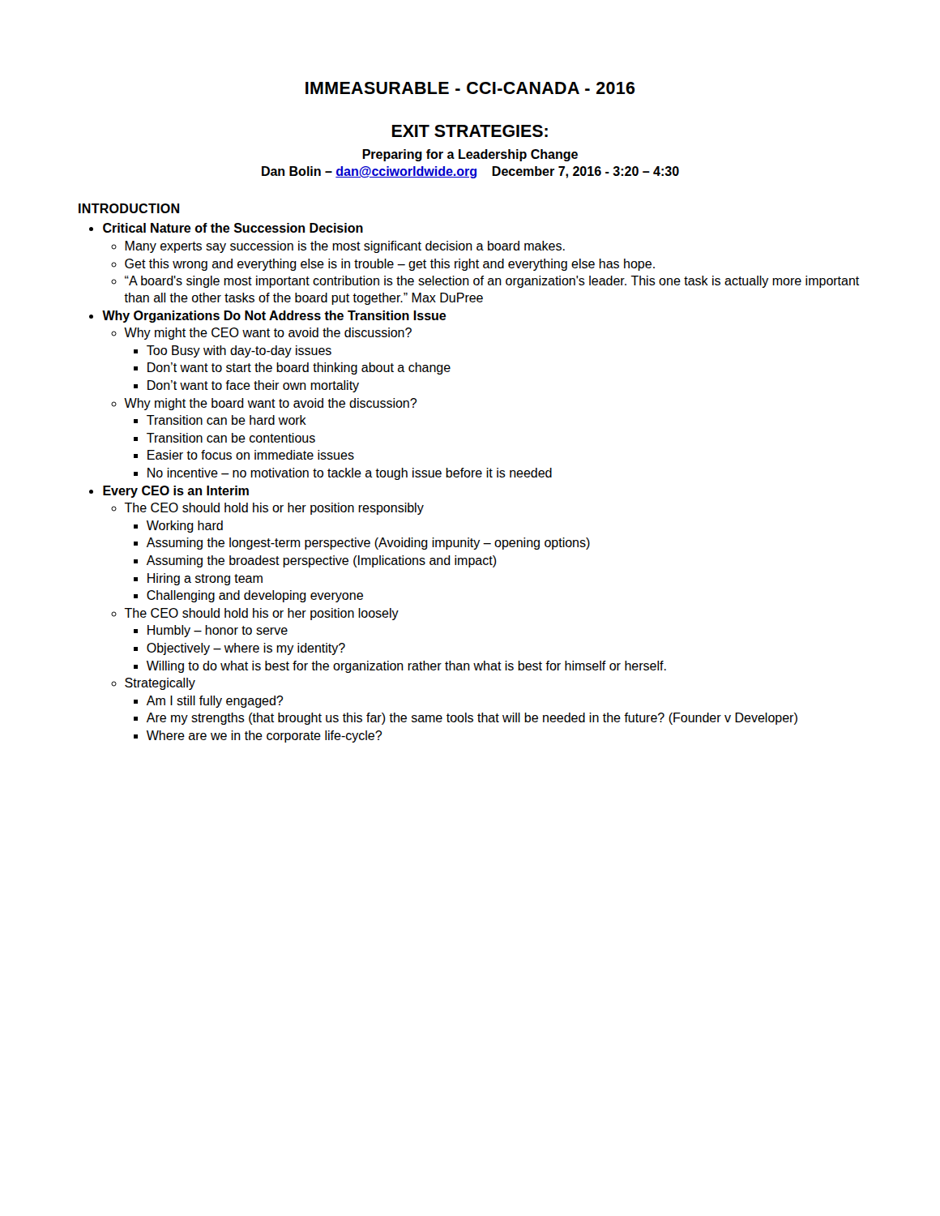IMMEASURABLE - CCI-CANADA - 2016
EXIT STRATEGIES:
Preparing for a Leadership Change
Dan Bolin – dan@cciworldwide.org December 7, 2016 - 3:20 – 4:30
INTRODUCTION
Critical Nature of the Succession Decision
Many experts say succession is the most significant decision a board makes.
Get this wrong and everything else is in trouble – get this right and everything else has hope.
“A board's single most important contribution is the selection of an organization's leader. This one task is actually more important than all the other tasks of the board put together.” Max DuPree
Why Organizations Do Not Address the Transition Issue
Why might the CEO want to avoid the discussion?
Too Busy with day-to-day issues
Don’t want to start the board thinking about a change
Don’t want to face their own mortality
Why might the board want to avoid the discussion?
Transition can be hard work
Transition can be contentious
Easier to focus on immediate issues
No incentive – no motivation to tackle a tough issue before it is needed
Every CEO is an Interim
The CEO should hold his or her position responsibly
Working hard
Assuming the longest-term perspective (Avoiding impunity – opening options)
Assuming the broadest perspective (Implications and impact)
Hiring a strong team
Challenging and developing everyone
The CEO should hold his or her position loosely
Humbly – honor to serve
Objectively – where is my identity?
Willing to do what is best for the organization rather than what is best for himself or herself.
Strategically
Am I still fully engaged?
Are my strengths (that brought us this far) the same tools that will be needed in the future? (Founder v Developer)
Where are we in the corporate life-cycle?